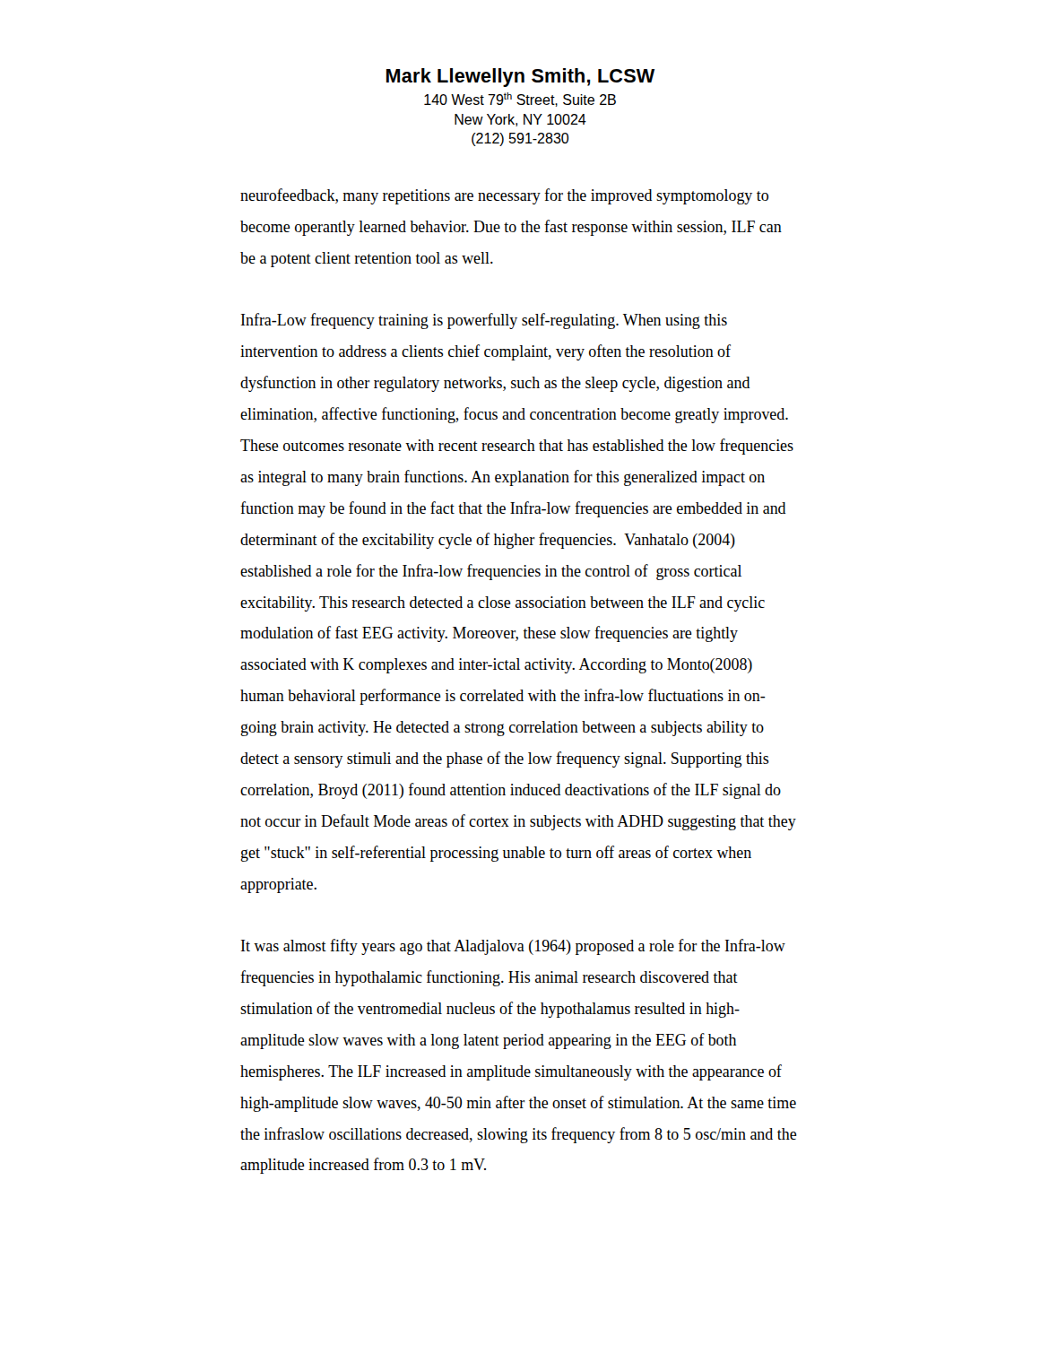Mark Llewellyn Smith, LCSW
140 West 79th Street, Suite 2B
New York, NY 10024
(212) 591-2830
neurofeedback, many repetitions are necessary for the improved symptomology to become operantly learned behavior. Due to the fast response within session, ILF can be a potent client retention tool as well.
Infra-Low frequency training is powerfully self-regulating. When using this intervention to address a clients chief complaint, very often the resolution of dysfunction in other regulatory networks, such as the sleep cycle, digestion and elimination, affective functioning, focus and concentration become greatly improved. These outcomes resonate with recent research that has established the low frequencies as integral to many brain functions. An explanation for this generalized impact on function may be found in the fact that the Infra-low frequencies are embedded in and determinant of the excitability cycle of higher frequencies. Vanhatalo (2004) established a role for the Infra-low frequencies in the control of gross cortical excitability. This research detected a close association between the ILF and cyclic modulation of fast EEG activity. Moreover, these slow frequencies are tightly associated with K complexes and inter-ictal activity. According to Monto(2008) human behavioral performance is correlated with the infra-low fluctuations in on-going brain activity. He detected a strong correlation between a subjects ability to detect a sensory stimuli and the phase of the low frequency signal. Supporting this correlation, Broyd (2011) found attention induced deactivations of the ILF signal do not occur in Default Mode areas of cortex in subjects with ADHD suggesting that they get "stuck" in self-referential processing unable to turn off areas of cortex when appropriate.
It was almost fifty years ago that Aladjalova (1964) proposed a role for the Infra-low frequencies in hypothalamic functioning. His animal research discovered that stimulation of the ventromedial nucleus of the hypothalamus resulted in high-amplitude slow waves with a long latent period appearing in the EEG of both hemispheres. The ILF increased in amplitude simultaneously with the appearance of high-amplitude slow waves, 40-50 min after the onset of stimulation. At the same time the infraslow oscillations decreased, slowing its frequency from 8 to 5 osc/min and the amplitude increased from 0.3 to 1 mV.